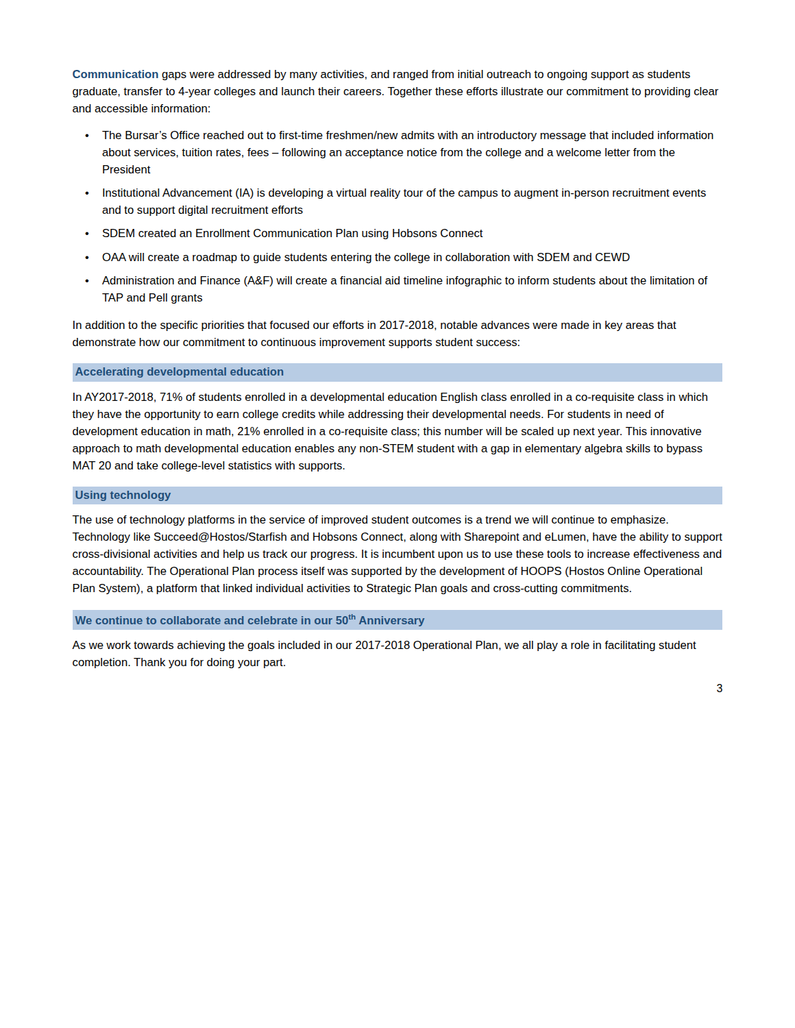Communication gaps were addressed by many activities, and ranged from initial outreach to ongoing support as students graduate, transfer to 4-year colleges and launch their careers. Together these efforts illustrate our commitment to providing clear and accessible information:
The Bursar’s Office reached out to first-time freshmen/new admits with an introductory message that included information about services, tuition rates, fees – following an acceptance notice from the college and a welcome letter from the President
Institutional Advancement (IA) is developing a virtual reality tour of the campus to augment in-person recruitment events and to support digital recruitment efforts
SDEM created an Enrollment Communication Plan using Hobsons Connect
OAA will create a roadmap to guide students entering the college in collaboration with SDEM and CEWD
Administration and Finance (A&F) will create a financial aid timeline infographic to inform students about the limitation of TAP and Pell grants
In addition to the specific priorities that focused our efforts in 2017-2018, notable advances were made in key areas that demonstrate how our commitment to continuous improvement supports student success:
Accelerating developmental education
In AY2017-2018, 71% of students enrolled in a developmental education English class enrolled in a co-requisite class in which they have the opportunity to earn college credits while addressing their developmental needs. For students in need of development education in math, 21% enrolled in a co-requisite class; this number will be scaled up next year. This innovative approach to math developmental education enables any non-STEM student with a gap in elementary algebra skills to bypass MAT 20 and take college-level statistics with supports.
Using technology
The use of technology platforms in the service of improved student outcomes is a trend we will continue to emphasize. Technology like Succeed@Hostos/Starfish and Hobsons Connect, along with Sharepoint and eLumen, have the ability to support cross-divisional activities and help us track our progress. It is incumbent upon us to use these tools to increase effectiveness and accountability. The Operational Plan process itself was supported by the development of HOOPS (Hostos Online Operational Plan System), a platform that linked individual activities to Strategic Plan goals and cross-cutting commitments.
We continue to collaborate and celebrate in our 50th Anniversary
As we work towards achieving the goals included in our 2017-2018 Operational Plan, we all play a role in facilitating student completion. Thank you for doing your part.
3